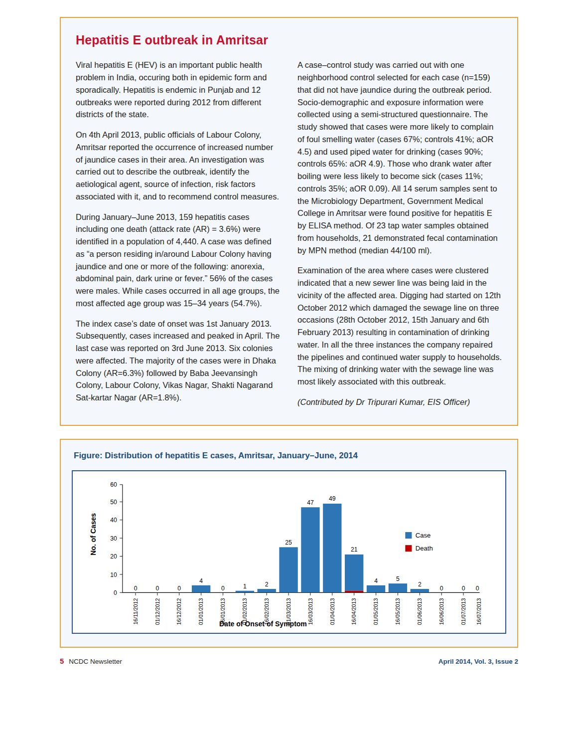Hepatitis E outbreak in Amritsar
Viral hepatitis E (HEV) is an important public health problem in India, occuring both in epidemic form and sporadically. Hepatitis is endemic in Punjab and 12 outbreaks were reported during 2012 from different districts of the state.
On 4th April 2013, public officials of Labour Colony, Amritsar reported the occurrence of increased number of jaundice cases in their area. An investigation was carried out to describe the outbreak, identify the aetiological agent, source of infection, risk factors associated with it, and to recommend control measures.
During January–June 2013, 159 hepatitis cases including one death (attack rate (AR) = 3.6%) were identified in a population of 4,440. A case was defined as “a person residing in/around Labour Colony having jaundice and one or more of the following: anorexia, abdominal pain, dark urine or fever.” 56% of the cases were males. While cases occurred in all age groups, the most affected age group was 15–34 years (54.7%).
The index case’s date of onset was 1st January 2013. Subsequently, cases increased and peaked in April. The last case was reported on 3rd June 2013. Six colonies were affected. The majority of the cases were in Dhaka Colony (AR=6.3%) followed by Baba Jeevansingh Colony, Labour Colony, Vikas Nagar, Shakti Nagarand Sat-kartar Nagar (AR=1.8%).
A case–control study was carried out with one neighborhood control selected for each case (n=159) that did not have jaundice during the outbreak period. Socio-demographic and exposure information were collected using a semi-structured questionnaire. The study showed that cases were more likely to complain of foul smelling water (cases 67%; controls 41%; aOR 4.5) and used piped water for drinking (cases 90%; controls 65%: aOR 4.9). Those who drank water after boiling were less likely to become sick (cases 11%; controls 35%; aOR 0.09). All 14 serum samples sent to the Microbiology Department, Government Medical College in Amritsar were found positive for hepatitis E by ELISA method. Of 23 tap water samples obtained from households, 21 demonstrated fecal contamination by MPN method (median 44/100 ml).
Examination of the area where cases were clustered indicated that a new sewer line was being laid in the vicinity of the affected area. Digging had started on 12th October 2012 which damaged the sewage line on three occasions (28th October 2012, 15th January and 6th February 2013) resulting in contamination of drinking water. In all the three instances the company repaired the pipelines and continued water supply to households. The mixing of drinking water with the sewage line was most likely associated with this outbreak.
(Contributed by Dr Tripurari Kumar, EIS Officer)
Figure: Distribution of hepatitis E cases, Amritsar, January–June, 2014
0 10 20 30 40 50 60 No. of Cases 0 0 0 4 0 1 2 25 47 49 21 4 5 2 0 0 0 16/11/2012 01/12/2012 16/12/2012 01/01/2013 16/01/2013 01/02/2013 16/02/2013 01/03/2013 16/03/2013 01/04/2013 16/04/2013 01/05/2013 16/05/2013 01/06/2013 16/06/2013 01/07/2013 16/07/2013 Date of Onset of Symptom Case Death
5 NCDC Newsletter April 2014, Vol. 3, Issue 2